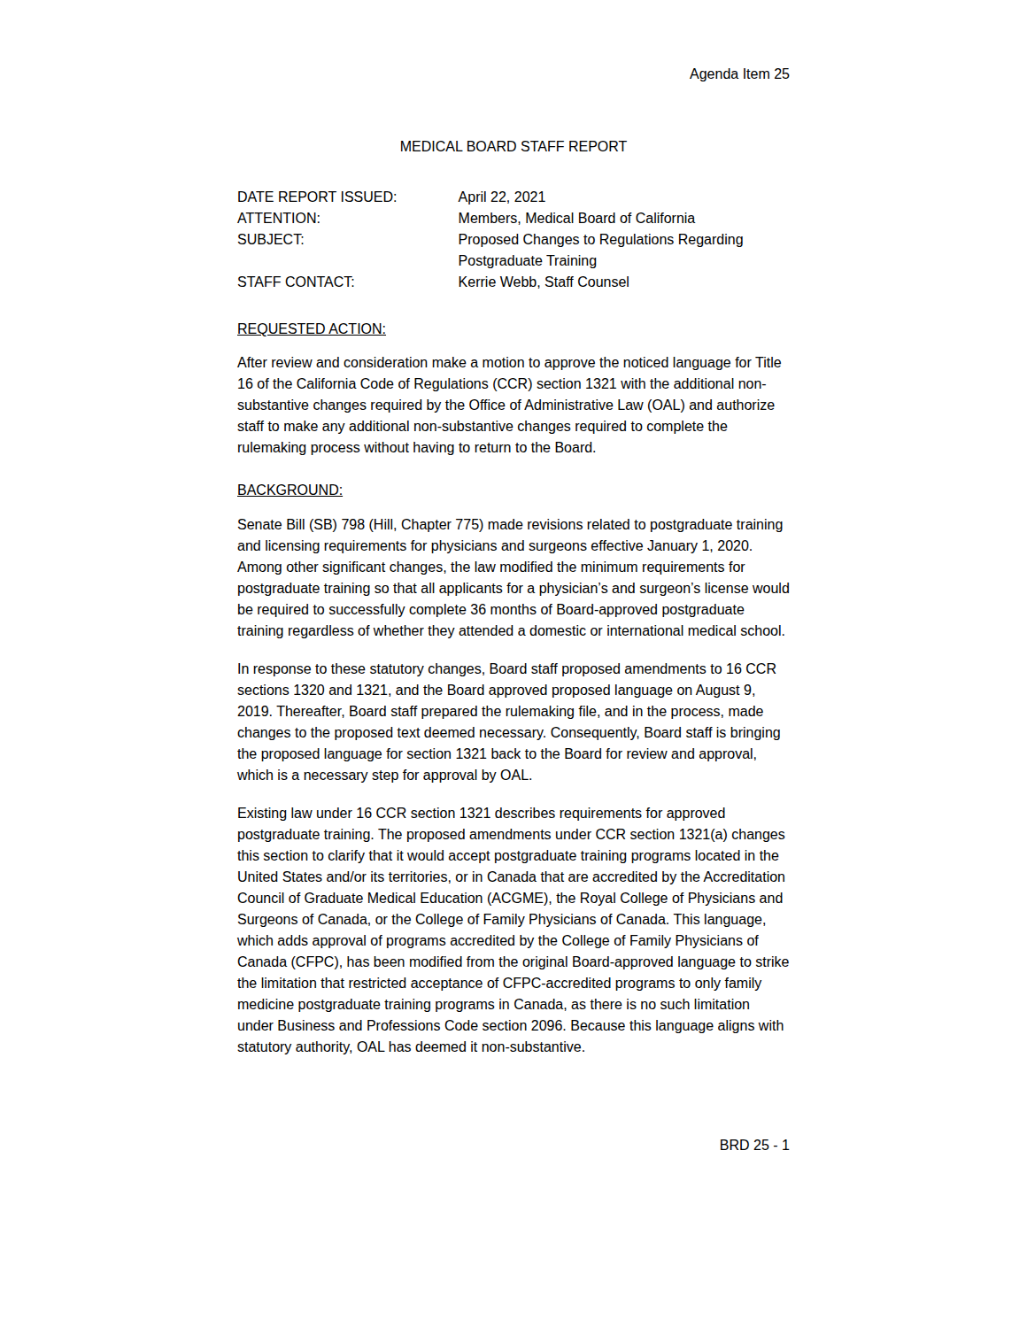Agenda Item 25
MEDICAL BOARD STAFF REPORT
| DATE REPORT ISSUED: | April 22, 2021 |
| ATTENTION: | Members, Medical Board of California |
| SUBJECT: | Proposed Changes to Regulations Regarding Postgraduate Training |
| STAFF CONTACT: | Kerrie Webb, Staff Counsel |
REQUESTED ACTION:
After review and consideration make a motion to approve the noticed language for Title 16 of the California Code of Regulations (CCR) section 1321 with the additional non-substantive changes required by the Office of Administrative Law (OAL) and authorize staff to make any additional non-substantive changes required to complete the rulemaking process without having to return to the Board.
BACKGROUND:
Senate Bill (SB) 798 (Hill, Chapter 775) made revisions related to postgraduate training and licensing requirements for physicians and surgeons effective January 1, 2020. Among other significant changes, the law modified the minimum requirements for postgraduate training so that all applicants for a physician’s and surgeon’s license would be required to successfully complete 36 months of Board-approved postgraduate training regardless of whether they attended a domestic or international medical school.
In response to these statutory changes, Board staff proposed amendments to 16 CCR sections 1320 and 1321, and the Board approved proposed language on August 9, 2019. Thereafter, Board staff prepared the rulemaking file, and in the process, made changes to the proposed text deemed necessary. Consequently, Board staff is bringing the proposed language for section 1321 back to the Board for review and approval, which is a necessary step for approval by OAL.
Existing law under 16 CCR section 1321 describes requirements for approved postgraduate training. The proposed amendments under CCR section 1321(a) changes this section to clarify that it would accept postgraduate training programs located in the United States and/or its territories, or in Canada that are accredited by the Accreditation Council of Graduate Medical Education (ACGME), the Royal College of Physicians and Surgeons of Canada, or the College of Family Physicians of Canada. This language, which adds approval of programs accredited by the College of Family Physicians of Canada (CFPC), has been modified from the original Board-approved language to strike the limitation that restricted acceptance of CFPC-accredited programs to only family medicine postgraduate training programs in Canada, as there is no such limitation under Business and Professions Code section 2096. Because this language aligns with statutory authority, OAL has deemed it non-substantive.
BRD 25 - 1